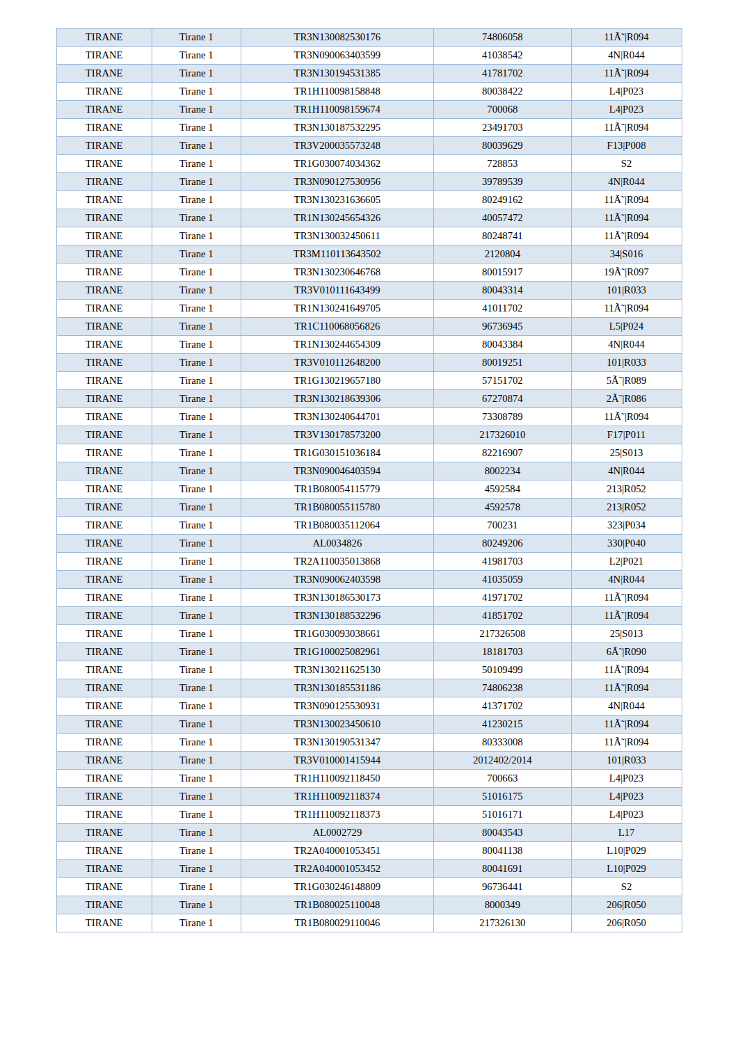| TIRANE | Tirane 1 | TR3N130082530176 | 74806058 | 11Ã˜/R094 |
| TIRANE | Tirane 1 | TR3N090063403599 | 41038542 | 4N/R044 |
| TIRANE | Tirane 1 | TR3N130194531385 | 41781702 | 11Ã˜/R094 |
| TIRANE | Tirane 1 | TR1H110098158848 | 80038422 | L4/P023 |
| TIRANE | Tirane 1 | TR1H110098159674 | 700068 | L4/P023 |
| TIRANE | Tirane 1 | TR3N130187532295 | 23491703 | 11Ã˜/R094 |
| TIRANE | Tirane 1 | TR3V200035573248 | 80039629 | F13/P008 |
| TIRANE | Tirane 1 | TR1G030074034362 | 728853 | S2 |
| TIRANE | Tirane 1 | TR3N090127530956 | 39789539 | 4N/R044 |
| TIRANE | Tirane 1 | TR3N130231636605 | 80249162 | 11Ã˜/R094 |
| TIRANE | Tirane 1 | TR1N130245654326 | 40057472 | 11Ã˜/R094 |
| TIRANE | Tirane 1 | TR3N130032450611 | 80248741 | 11Ã˜/R094 |
| TIRANE | Tirane 1 | TR3M110113643502 | 2120804 | 34/S016 |
| TIRANE | Tirane 1 | TR3N130230646768 | 80015917 | 19Ã˜/R097 |
| TIRANE | Tirane 1 | TR3V010111643499 | 80043314 | 101/R033 |
| TIRANE | Tirane 1 | TR1N130241649705 | 41011702 | 11Ã˜/R094 |
| TIRANE | Tirane 1 | TR1C110068056826 | 96736945 | L5/P024 |
| TIRANE | Tirane 1 | TR1N130244654309 | 80043384 | 4N/R044 |
| TIRANE | Tirane 1 | TR3V010112648200 | 80019251 | 101/R033 |
| TIRANE | Tirane 1 | TR1G130219657180 | 57151702 | 5Ã˜/R089 |
| TIRANE | Tirane 1 | TR3N130218639306 | 67270874 | 2Ã˜/R086 |
| TIRANE | Tirane 1 | TR3N130240644701 | 73308789 | 11Ã˜/R094 |
| TIRANE | Tirane 1 | TR3V130178573200 | 217326010 | F17/P011 |
| TIRANE | Tirane 1 | TR1G030151036184 | 82216907 | 25/S013 |
| TIRANE | Tirane 1 | TR3N090046403594 | 8002234 | 4N/R044 |
| TIRANE | Tirane 1 | TR1B080054115779 | 4592584 | 213/R052 |
| TIRANE | Tirane 1 | TR1B080055115780 | 4592578 | 213/R052 |
| TIRANE | Tirane 1 | TR1B080035112064 | 700231 | 323/P034 |
| TIRANE | Tirane 1 | AL0034826 | 80249206 | 330/P040 |
| TIRANE | Tirane 1 | TR2A110035013868 | 41981703 | L2/P021 |
| TIRANE | Tirane 1 | TR3N090062403598 | 41035059 | 4N/R044 |
| TIRANE | Tirane 1 | TR3N130186530173 | 41971702 | 11Ã˜/R094 |
| TIRANE | Tirane 1 | TR3N130188532296 | 41851702 | 11Ã˜/R094 |
| TIRANE | Tirane 1 | TR1G030093038661 | 217326508 | 25/S013 |
| TIRANE | Tirane 1 | TR1G100025082961 | 18181703 | 6Ã˜/R090 |
| TIRANE | Tirane 1 | TR3N130211625130 | 50109499 | 11Ã˜/R094 |
| TIRANE | Tirane 1 | TR3N130185531186 | 74806238 | 11Ã˜/R094 |
| TIRANE | Tirane 1 | TR3N090125530931 | 41371702 | 4N/R044 |
| TIRANE | Tirane 1 | TR3N130023450610 | 41230215 | 11Ã˜/R094 |
| TIRANE | Tirane 1 | TR3N130190531347 | 80333008 | 11Ã˜/R094 |
| TIRANE | Tirane 1 | TR3V010001415944 | 2012402/2014 | 101/R033 |
| TIRANE | Tirane 1 | TR1H110092118450 | 700663 | L4/P023 |
| TIRANE | Tirane 1 | TR1H110092118374 | 51016175 | L4/P023 |
| TIRANE | Tirane 1 | TR1H110092118373 | 51016171 | L4/P023 |
| TIRANE | Tirane 1 | AL0002729 | 80043543 | L17 |
| TIRANE | Tirane 1 | TR2A040001053451 | 80041138 | L10/P029 |
| TIRANE | Tirane 1 | TR2A040001053452 | 80041691 | L10/P029 |
| TIRANE | Tirane 1 | TR1G030246148809 | 96736441 | S2 |
| TIRANE | Tirane 1 | TR1B080025110048 | 8000349 | 206/R050 |
| TIRANE | Tirane 1 | TR1B080029110046 | 217326130 | 206/R050 |